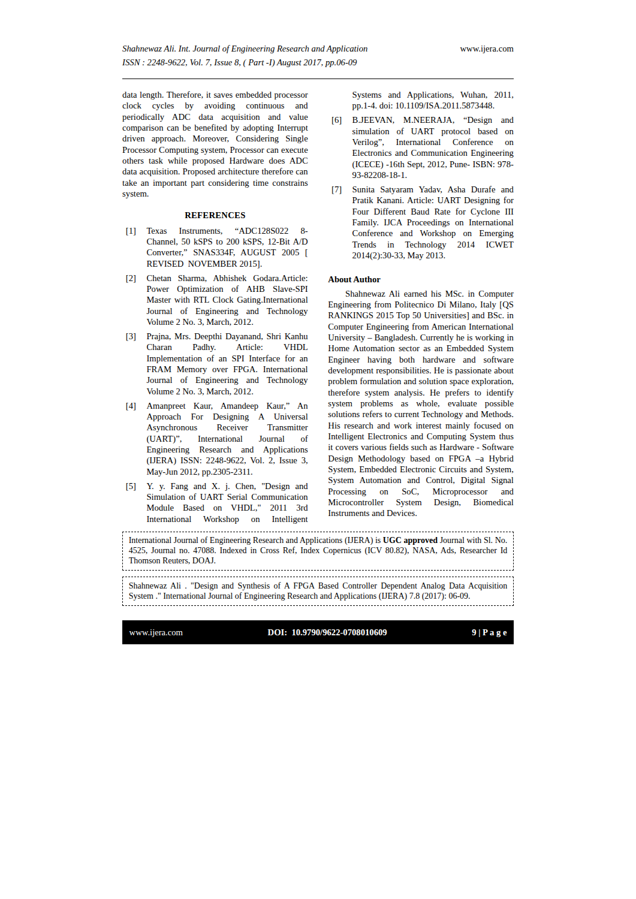www.ijera.com Shahnewaz Ali. Int. Journal of Engineering Research and Application
ISSN : 2248-9622, Vol. 7, Issue 8, ( Part -I) August 2017, pp.06-09
data length. Therefore, it saves embedded processor clock cycles by avoiding continuous and periodically ADC data acquisition and value comparison can be benefited by adopting Interrupt driven approach. Moreover, Considering Single Processor Computing system, Processor can execute others task while proposed Hardware does ADC data acquisition. Proposed architecture therefore can take an important part considering time constrains system.
REFERENCES
Texas Instruments, “ADC128S022 8-Channel, 50 kSPS to 200 kSPS, 12-Bit A/D Converter,” SNAS334F, AUGUST 2005 [ REVISED NOVEMBER 2015].
Chetan Sharma, Abhishek Godara.Article: Power Optimization of AHB Slave-SPI Master with RTL Clock Gating.International Journal of Engineering and Technology Volume 2 No. 3, March, 2012.
Prajna, Mrs. Deepthi Dayanand, Shri Kanhu Charan Padhy. Article: VHDL Implementation of an SPI Interface for an FRAM Memory over FPGA. International Journal of Engineering and Technology Volume 2 No. 3, March, 2012.
Amanpreet Kaur, Amandeep Kaur,” An Approach For Designing A Universal Asynchronous Receiver Transmitter (UART)”, International Journal of Engineering Research and Applications (IJERA) ISSN: 2248-9622, Vol. 2, Issue 3, May-Jun 2012, pp.2305-2311.
Y. y. Fang and X. j. Chen, "Design and Simulation of UART Serial Communication Module Based on VHDL," 2011 3rd International Workshop on Intelligent Systems and Applications, Wuhan, 2011, pp.1-4. doi: 10.1109/ISA.2011.5873448.
B.JEEVAN, M.NEERAJA, “Design and simulation of UART protocol based on Verilog”, International Conference on Electronics and Communication Engineering (ICECE) -16th Sept, 2012, Pune- ISBN: 978-93-82208-18-1.
Sunita Satyaram Yadav, Asha Durafe and Pratik Kanani. Article: UART Designing for Four Different Baud Rate for Cyclone III Family. IJCA Proceedings on International Conference and Workshop on Emerging Trends in Technology 2014 ICWET 2014(2):30-33, May 2013.
About Author
Shahnewaz Ali earned his MSc. in Computer Engineering from Politecnico Di Milano, Italy [QS RANKINGS 2015 Top 50 Universities] and BSc. in Computer Engineering from American International University – Bangladesh. Currently he is working in Home Automation sector as an Embedded System Engineer having both hardware and software development responsibilities. He is passionate about problem formulation and solution space exploration, therefore system analysis. He prefers to identify system problems as whole, evaluate possible solutions refers to current Technology and Methods. His research and work interest mainly focused on Intelligent Electronics and Computing System thus it covers various fields such as Hardware - Software Design Methodology based on FPGA –a Hybrid System, Embedded Electronic Circuits and System, System Automation and Control, Digital Signal Processing on SoC, Microprocessor and Microcontroller System Design, Biomedical Instruments and Devices.
International Journal of Engineering Research and Applications (IJERA) is UGC approved Journal with Sl. No. 4525, Journal no. 47088. Indexed in Cross Ref, Index Copernicus (ICV 80.82), NASA, Ads, Researcher Id Thomson Reuters, DOAJ.
Shahnewaz Ali . "Design and Synthesis of A FPGA Based Controller Dependent Analog Data Acquisition System ." International Journal of Engineering Research and Applications (IJERA) 7.8 (2017): 06-09.
www.ijera.com DOI: 10.9790/9622-0708010609 9 | P a g e